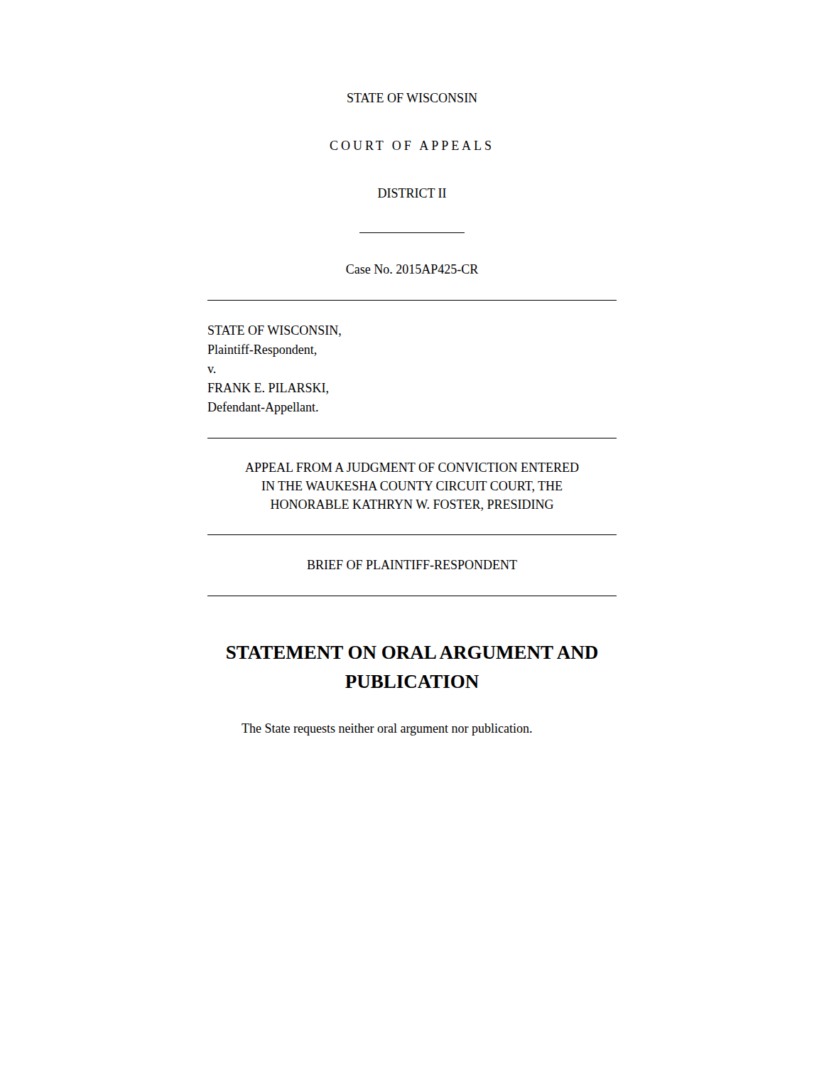STATE OF WISCONSIN
COURT OF APPEALS
DISTRICT II
Case No. 2015AP425-CR
STATE OF WISCONSIN,
Plaintiff-Respondent,
v.
FRANK E. PILARSKI,
Defendant-Appellant.
APPEAL FROM A JUDGMENT OF CONVICTION ENTERED
IN THE WAUKESHA COUNTY CIRCUIT COURT, THE
HONORABLE KATHRYN W. FOSTER, PRESIDING
BRIEF OF PLAINTIFF-RESPONDENT
STATEMENT ON ORAL ARGUMENT AND PUBLICATION
The State requests neither oral argument nor publication.